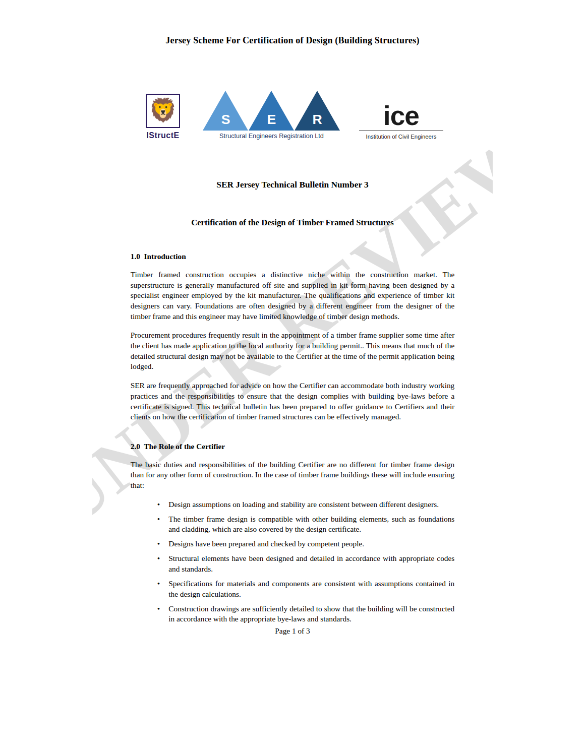Under Review
Jersey Scheme For Certification of Design (Building Structures)
🦁
IStructE
S
E
R
Structural Engineers Registration Ltd
ice
Institution of Civil Engineers
SER Jersey Technical Bulletin Number 3
Certification of the Design of Timber Framed Structures
1.0 Introduction
Timber framed construction occupies a distinctive niche within the construction market. The superstructure is generally manufactured off site and supplied in kit form having been designed by a specialist engineer employed by the kit manufacturer. The qualifications and experience of timber kit designers can vary. Foundations are often designed by a different engineer from the designer of the timber frame and this engineer may have limited knowledge of timber design methods.
Procurement procedures frequently result in the appointment of a timber frame supplier some time after the client has made application to the local authority for a building permit.. This means that much of the detailed structural design may not be available to the Certifier at the time of the permit application being lodged.
SER are frequently approached for advice on how the Certifier can accommodate both industry working practices and the responsibilities to ensure that the design complies with building bye-laws before a certificate is signed. This technical bulletin has been prepared to offer guidance to Certifiers and their clients on how the certification of timber framed structures can be effectively managed.
2.0 The Role of the Certifier
The basic duties and responsibilities of the building Certifier are no different for timber frame design than for any other form of construction. In the case of timber frame buildings these will include ensuring that:
Design assumptions on loading and stability are consistent between different designers.
The timber frame design is compatible with other building elements, such as foundations and cladding, which are also covered by the design certificate.
Designs have been prepared and checked by competent people.
Structural elements have been designed and detailed in accordance with appropriate codes and standards.
Specifications for materials and components are consistent with assumptions contained in the design calculations.
Construction drawings are sufficiently detailed to show that the building will be constructed in accordance with the appropriate bye-laws and standards.
Page 1 of 3